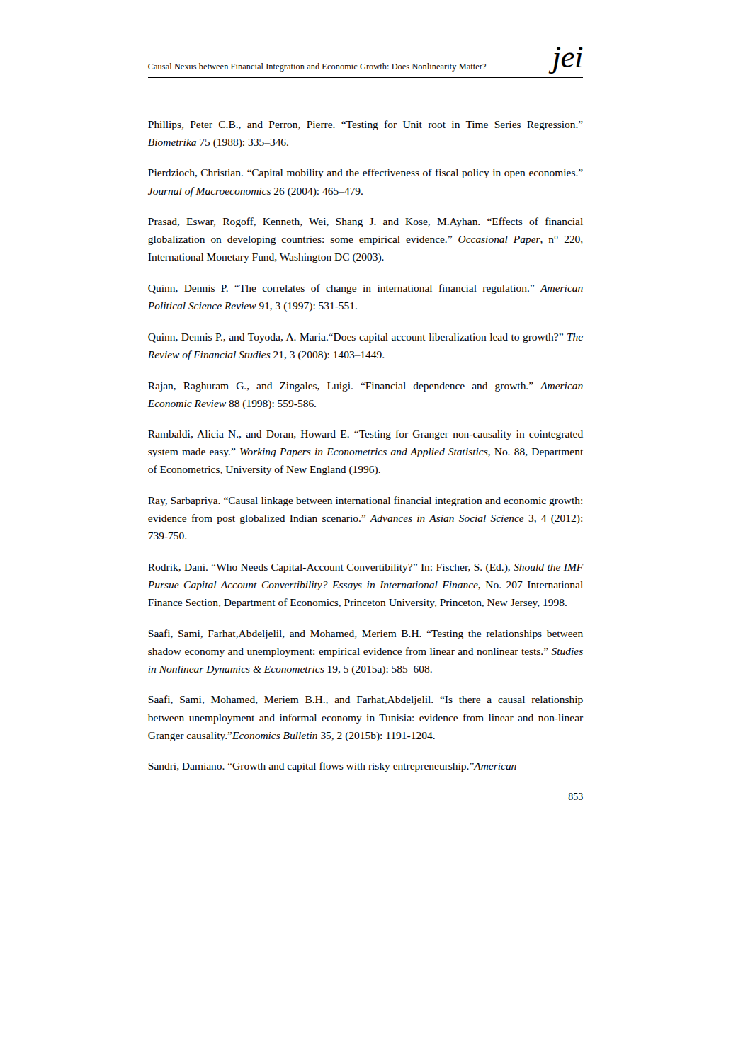jei
Causal Nexus between Financial Integration and Economic Growth: Does Nonlinearity Matter?
Phillips, Peter C.B., and Perron, Pierre. “Testing for Unit root in Time Series Regression.” Biometrika 75 (1988): 335–346.
Pierdzioch, Christian. “Capital mobility and the effectiveness of fiscal policy in open economies.” Journal of Macroeconomics 26 (2004): 465–479.
Prasad, Eswar, Rogoff, Kenneth, Wei, Shang J. and Kose, M.Ayhan. “Effects of financial globalization on developing countries: some empirical evidence.” Occasional Paper, n° 220, International Monetary Fund, Washington DC (2003).
Quinn, Dennis P. “The correlates of change in international financial regulation.” American Political Science Review 91, 3 (1997): 531‑551.
Quinn, Dennis P., and Toyoda, A. Maria.“Does capital account liberalization lead to growth?” The Review of Financial Studies 21, 3 (2008): 1403–1449.
Rajan, Raghuram G., and Zingales, Luigi. “Financial dependence and growth.” American Economic Review 88 (1998): 559‑586.
Rambaldi, Alicia N., and Doran, Howard E. “Testing for Granger non‑causality in cointegrated system made easy.” Working Papers in Econometrics and Applied Statistics, No. 88, Department of Econometrics, University of New England (1996).
Ray, Sarbapriya. “Causal linkage between international financial integration and economic growth: evidence from post globalized Indian scenario.” Advances in Asian Social Science 3, 4 (2012): 739‑750.
Rodrik, Dani. “Who Needs Capital‑Account Convertibility?” In: Fischer, S. (Ed.), Should the IMF Pursue Capital Account Convertibility? Essays in International Finance, No. 207 International Finance Section, Department of Economics, Princeton University, Princeton, New Jersey, 1998.
Saafi, Sami, Farhat,Abdeljelil, and Mohamed, Meriem B.H. “Testing the relationships between shadow economy and unemployment: empirical evidence from linear and nonlinear tests.” Studies in Nonlinear Dynamics & Econometrics 19, 5 (2015a): 585–608.
Saafi, Sami, Mohamed, Meriem B.H., and Farhat,Abdeljelil. “Is there a causal relationship between unemployment and informal economy in Tunisia: evidence from linear and non‑linear Granger causality.”Economics Bulletin 35, 2 (2015b): 1191‑1204.
Sandri, Damiano. “Growth and capital flows with risky entrepreneurship.”American
853